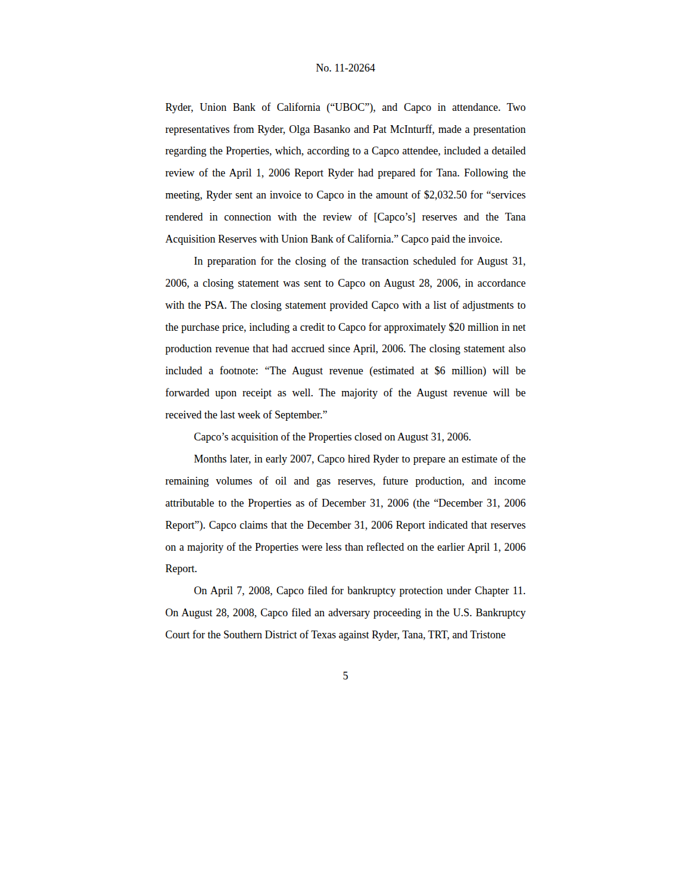No. 11-20264
Ryder, Union Bank of California (“UBOC”), and Capco in attendance. Two representatives from Ryder, Olga Basanko and Pat McInturff, made a presentation regarding the Properties, which, according to a Capco attendee, included a detailed review of the April 1, 2006 Report Ryder had prepared for Tana. Following the meeting, Ryder sent an invoice to Capco in the amount of $2,032.50 for “services rendered in connection with the review of [Capco’s] reserves and the Tana Acquisition Reserves with Union Bank of California.” Capco paid the invoice.
In preparation for the closing of the transaction scheduled for August 31, 2006, a closing statement was sent to Capco on August 28, 2006, in accordance with the PSA. The closing statement provided Capco with a list of adjustments to the purchase price, including a credit to Capco for approximately $20 million in net production revenue that had accrued since April, 2006. The closing statement also included a footnote: “The August revenue (estimated at $6 million) will be forwarded upon receipt as well. The majority of the August revenue will be received the last week of September.”
Capco’s acquisition of the Properties closed on August 31, 2006.
Months later, in early 2007, Capco hired Ryder to prepare an estimate of the remaining volumes of oil and gas reserves, future production, and income attributable to the Properties as of December 31, 2006 (the “December 31, 2006 Report”). Capco claims that the December 31, 2006 Report indicated that reserves on a majority of the Properties were less than reflected on the earlier April 1, 2006 Report.
On April 7, 2008, Capco filed for bankruptcy protection under Chapter 11. On August 28, 2008, Capco filed an adversary proceeding in the U.S. Bankruptcy Court for the Southern District of Texas against Ryder, Tana, TRT, and Tristone
5